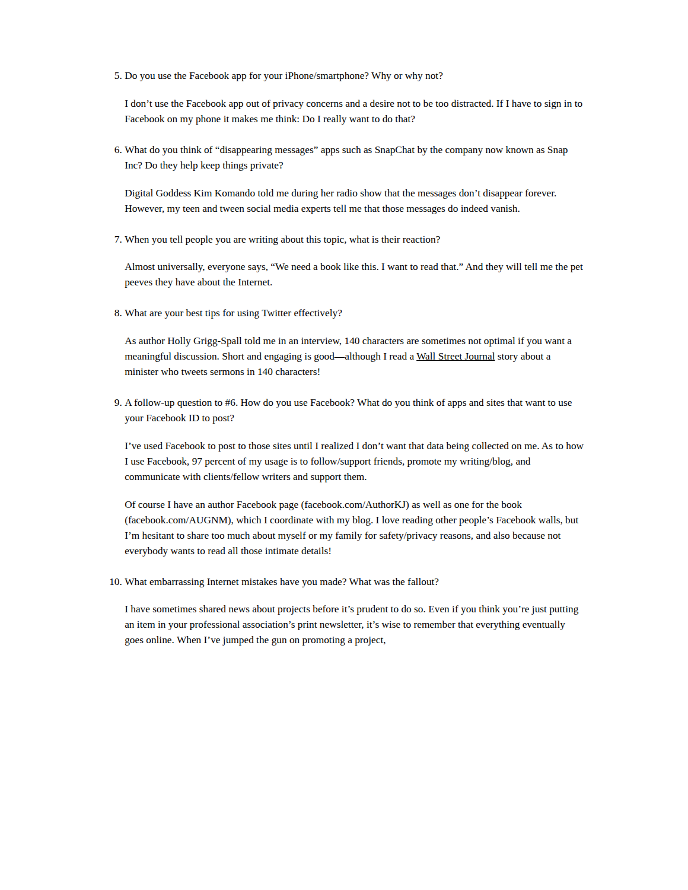Do you use the Facebook app for your iPhone/smartphone? Why or why not?
I don’t use the Facebook app out of privacy concerns and a desire not to be too distracted. If I have to sign in to Facebook on my phone it makes me think: Do I really want to do that?
What do you think of “disappearing messages” apps such as SnapChat by the company now known as Snap Inc? Do they help keep things private?
Digital Goddess Kim Komando told me during her radio show that the messages don’t disappear forever. However, my teen and tween social media experts tell me that those messages do indeed vanish.
When you tell people you are writing about this topic, what is their reaction?
Almost universally, everyone says, “We need a book like this. I want to read that.” And they will tell me the pet peeves they have about the Internet.
What are your best tips for using Twitter effectively?
As author Holly Grigg-Spall told me in an interview, 140 characters are sometimes not optimal if you want a meaningful discussion. Short and engaging is good—although I read a Wall Street Journal story about a minister who tweets sermons in 140 characters!
A follow-up question to #6. How do you use Facebook? What do you think of apps and sites that want to use your Facebook ID to post?
I’ve used Facebook to post to those sites until I realized I don’t want that data being collected on me. As to how I use Facebook, 97 percent of my usage is to follow/support friends, promote my writing/blog, and communicate with clients/fellow writers and support them.
Of course I have an author Facebook page (facebook.com/AuthorKJ) as well as one for the book (facebook.com/AUGNM), which I coordinate with my blog. I love reading other people’s Facebook walls, but I’m hesitant to share too much about myself or my family for safety/privacy reasons, and also because not everybody wants to read all those intimate details!
What embarrassing Internet mistakes have you made? What was the fallout?
I have sometimes shared news about projects before it’s prudent to do so. Even if you think you’re just putting an item in your professional association’s print newsletter, it’s wise to remember that everything eventually goes online. When I’ve jumped the gun on promoting a project,